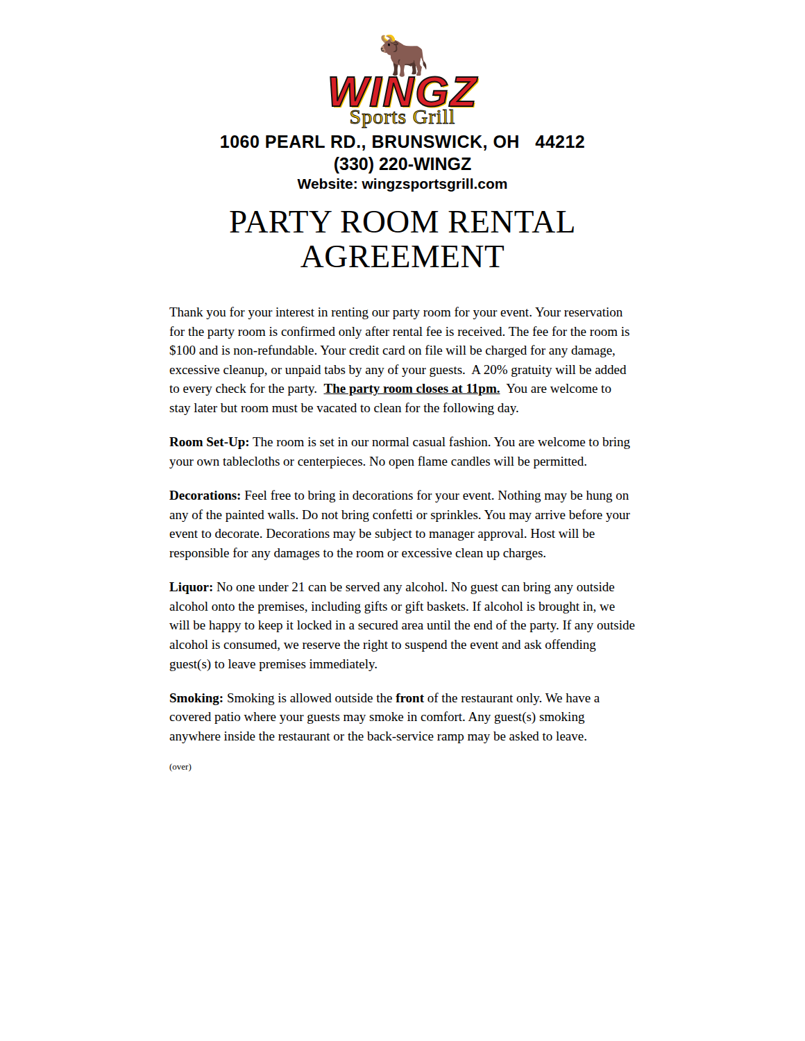🐂 WINGZ Sports Grill
1060 PEARL RD., BRUNSWICK, OH 44212
(330) 220-WINGZ
Website: wingzsportsgrill.com
PARTY ROOM RENTAL AGREEMENT
Thank you for your interest in renting our party room for your event. Your reservation for the party room is confirmed only after rental fee is received. The fee for the room is $100 and is non-refundable. Your credit card on file will be charged for any damage, excessive cleanup, or unpaid tabs by any of your guests. A 20% gratuity will be added to every check for the party. The party room closes at 11pm. You are welcome to stay later but room must be vacated to clean for the following day.
Room Set-Up: The room is set in our normal casual fashion. You are welcome to bring your own tablecloths or centerpieces. No open flame candles will be permitted.
Decorations: Feel free to bring in decorations for your event. Nothing may be hung on any of the painted walls. Do not bring confetti or sprinkles. You may arrive before your event to decorate. Decorations may be subject to manager approval. Host will be responsible for any damages to the room or excessive clean up charges.
Liquor: No one under 21 can be served any alcohol. No guest can bring any outside alcohol onto the premises, including gifts or gift baskets. If alcohol is brought in, we will be happy to keep it locked in a secured area until the end of the party. If any outside alcohol is consumed, we reserve the right to suspend the event and ask offending guest(s) to leave premises immediately.
Smoking: Smoking is allowed outside the front of the restaurant only. We have a covered patio where your guests may smoke in comfort. Any guest(s) smoking anywhere inside the restaurant or the back-service ramp may be asked to leave.
(over)